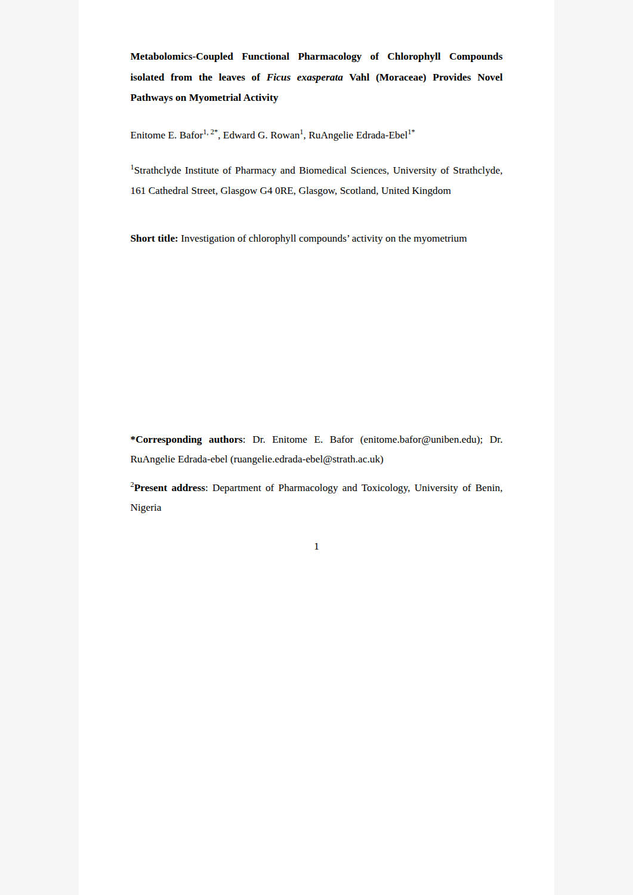Metabolomics-Coupled Functional Pharmacology of Chlorophyll Compounds isolated from the leaves of Ficus exasperata Vahl (Moraceae) Provides Novel Pathways on Myometrial Activity
Enitome E. Bafor1, 2*, Edward G. Rowan1, RuAngelie Edrada-Ebel1*
1Strathclyde Institute of Pharmacy and Biomedical Sciences, University of Strathclyde, 161 Cathedral Street, Glasgow G4 0RE, Glasgow, Scotland, United Kingdom
Short title: Investigation of chlorophyll compounds’ activity on the myometrium
*Corresponding authors: Dr. Enitome E. Bafor (enitome.bafor@uniben.edu); Dr. RuAngelie Edrada-ebel (ruangelie.edrada-ebel@strath.ac.uk)
2Present address: Department of Pharmacology and Toxicology, University of Benin, Nigeria
1